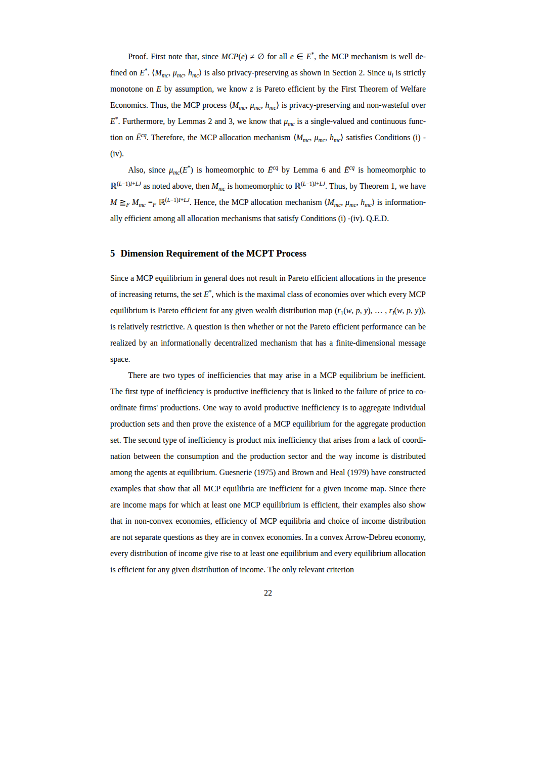Proof. First note that, since MCP(e) ≠ ∅ for all e ∈ E*, the MCP mechanism is well defined on E*. ⟨Mmc, μmc, hmc⟩ is also privacy-preserving as shown in Section 2. Since ui is strictly monotone on E by assumption, we know z is Pareto efficient by the First Theorem of Welfare Economics. Thus, the MCP process ⟨Mmc, μmc, hmc⟩ is privacy-preserving and non-wasteful over E*. Furthermore, by Lemmas 2 and 3, we know that μmc is a single-valued and continuous function on Ēcq. Therefore, the MCP allocation mechanism ⟨Mmc, μmc, hmc⟩ satisfies Conditions (i) - (iv).
Also, since μmc(E*) is homeomorphic to Ēcq by Lemma 6 and Ēcq is homeomorphic to ℝ(L−1)I+LJ as noted above, then Mmc is homeomorphic to ℝ(L−1)I+LJ. Thus, by Theorem 1, we have M ≧F Mmc =F ℝ(L−1)I+LJ. Hence, the MCP allocation mechanism ⟨Mmc, μmc, hmc⟩ is informationally efficient among all allocation mechanisms that satisfy Conditions (i) -(iv). Q.E.D.
5 Dimension Requirement of the MCPT Process
Since a MCP equilibrium in general does not result in Pareto efficient allocations in the presence of increasing returns, the set E*, which is the maximal class of economies over which every MCP equilibrium is Pareto efficient for any given wealth distribution map (r1(w, p, y), … , rI(w, p, y)), is relatively restrictive. A question is then whether or not the Pareto efficient performance can be realized by an informationally decentralized mechanism that has a finite-dimensional message space.
There are two types of inefficiencies that may arise in a MCP equilibrium be inefficient. The first type of inefficiency is productive inefficiency that is linked to the failure of price to coordinate firms' productions. One way to avoid productive inefficiency is to aggregate individual production sets and then prove the existence of a MCP equilibrium for the aggregate production set. The second type of inefficiency is product mix inefficiency that arises from a lack of coordination between the consumption and the production sector and the way income is distributed among the agents at equilibrium. Guesnerie (1975) and Brown and Heal (1979) have constructed examples that show that all MCP equilibria are inefficient for a given income map. Since there are income maps for which at least one MCP equilibrium is efficient, their examples also show that in non-convex economies, efficiency of MCP equilibria and choice of income distribution are not separate questions as they are in convex economies. In a convex Arrow-Debreu economy, every distribution of income give rise to at least one equilibrium and every equilibrium allocation is efficient for any given distribution of income. The only relevant criterion
22